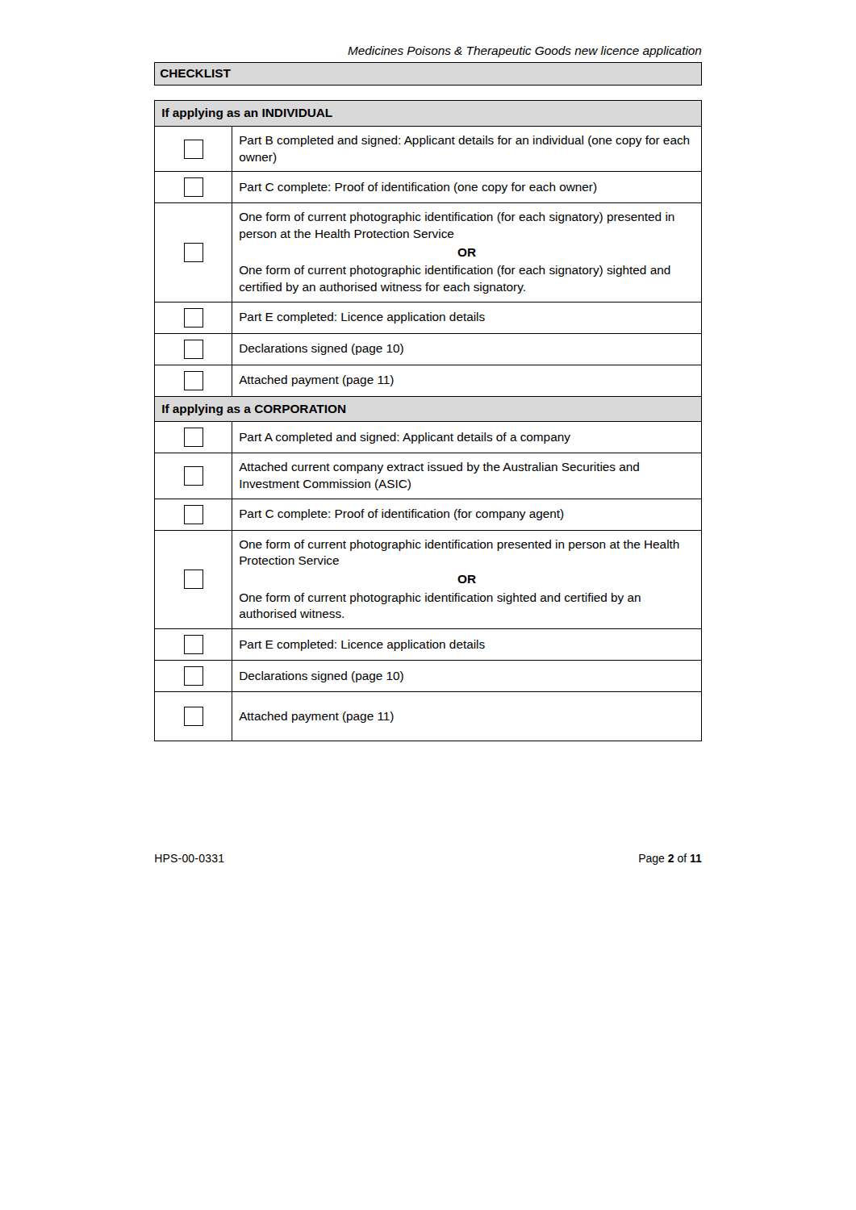Medicines Poisons & Therapeutic Goods new licence application
CHECKLIST
| If applying as an INDIVIDUAL |
| | Part B completed and signed: Applicant details for an individual (one copy for each owner) |
| | Part C complete: Proof of identification (one copy for each owner) |
| | One form of current photographic identification (for each signatory) presented in person at the Health Protection Service OR One form of current photographic identification (for each signatory) sighted and certified by an authorised witness for each signatory. |
| | Part E completed: Licence application details |
| | Declarations signed (page 10) |
| | Attached payment (page 11) |
| If applying as a CORPORATION |
| | Part A completed and signed: Applicant details of a company |
| | Attached current company extract issued by the Australian Securities and Investment Commission (ASIC) |
| | Part C complete: Proof of identification (for company agent) |
| | One form of current photographic identification presented in person at the Health Protection Service OR One form of current photographic identification sighted and certified by an authorised witness. |
| | Part E completed: Licence application details |
| | Declarations signed (page 10) |
| | Attached payment (page 11) |
HPS-00-0331
Page 2 of 11